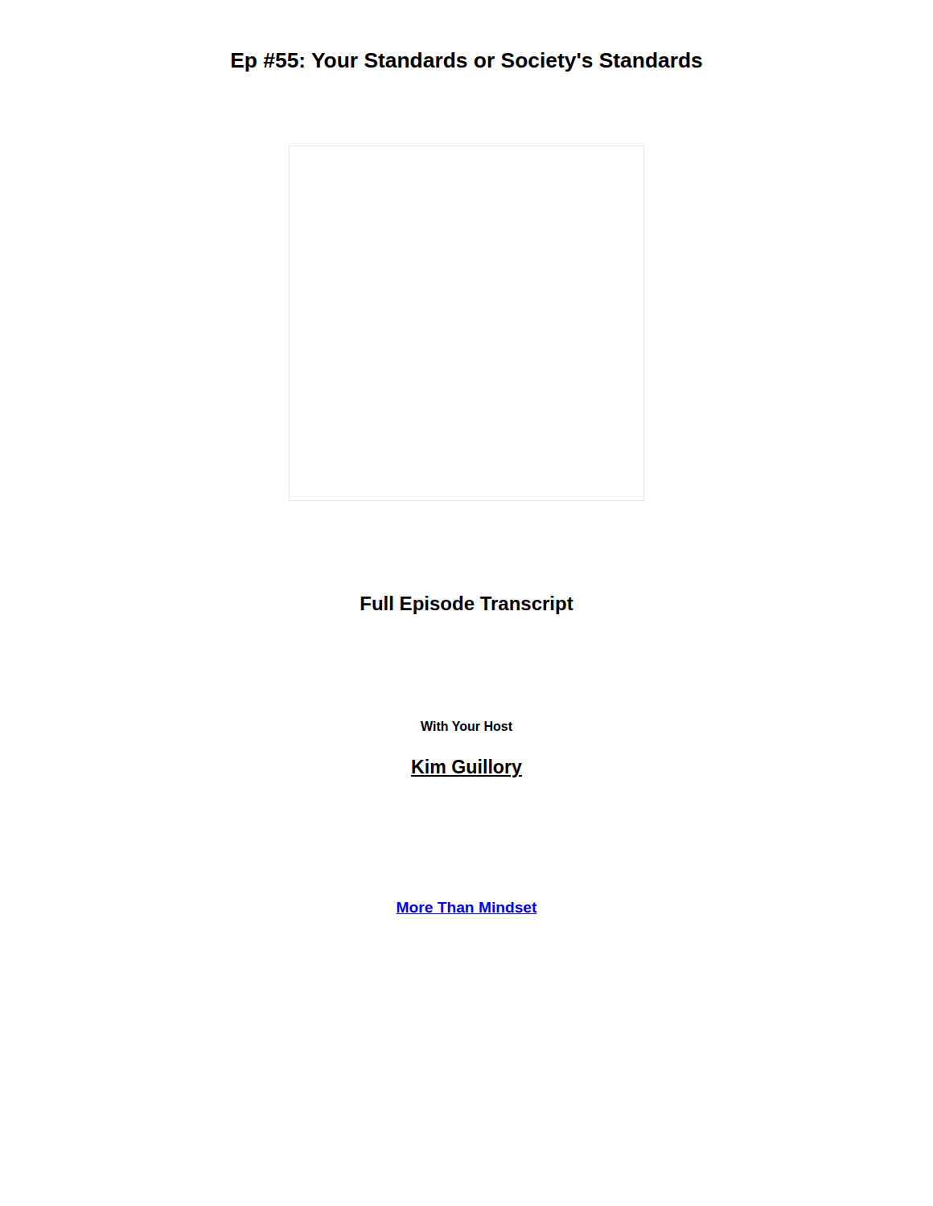Ep #55: Your Standards or Society's Standards
Full Episode Transcript
With Your Host
Kim Guillory
More Than Mindset